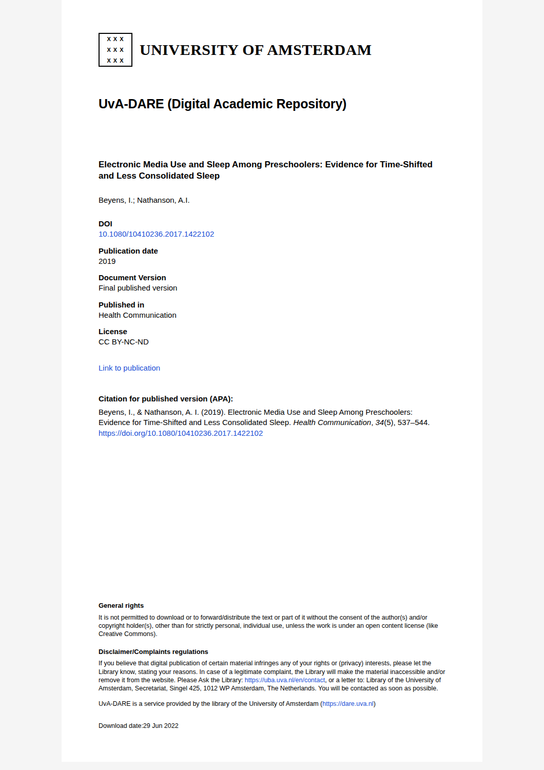X X X X X X X X X
University of Amsterdam
UvA-DARE (Digital Academic Repository)
Electronic Media Use and Sleep Among Preschoolers: Evidence for Time-Shifted and Less Consolidated Sleep
Beyens, I.; Nathanson, A.I.
DOI
10.1080/10410236.2017.1422102
Publication date
2019
Document Version
Final published version
Published in
Health Communication
License
CC BY-NC-ND
Link to publication
Citation for published version (APA):
Beyens, I., & Nathanson, A. I. (2019). Electronic Media Use and Sleep Among Preschoolers: Evidence for Time-Shifted and Less Consolidated Sleep. Health Communication, 34(5), 537–544. https://doi.org/10.1080/10410236.2017.1422102
General rights
It is not permitted to download or to forward/distribute the text or part of it without the consent of the author(s) and/or copyright holder(s), other than for strictly personal, individual use, unless the work is under an open content license (like Creative Commons).
Disclaimer/Complaints regulations
If you believe that digital publication of certain material infringes any of your rights or (privacy) interests, please let the Library know, stating your reasons. In case of a legitimate complaint, the Library will make the material inaccessible and/or remove it from the website. Please Ask the Library: https://uba.uva.nl/en/contact, or a letter to: Library of the University of Amsterdam, Secretariat, Singel 425, 1012 WP Amsterdam, The Netherlands. You will be contacted as soon as possible.
UvA-DARE is a service provided by the library of the University of Amsterdam (https://dare.uva.nl)
Download date:29 Jun 2022